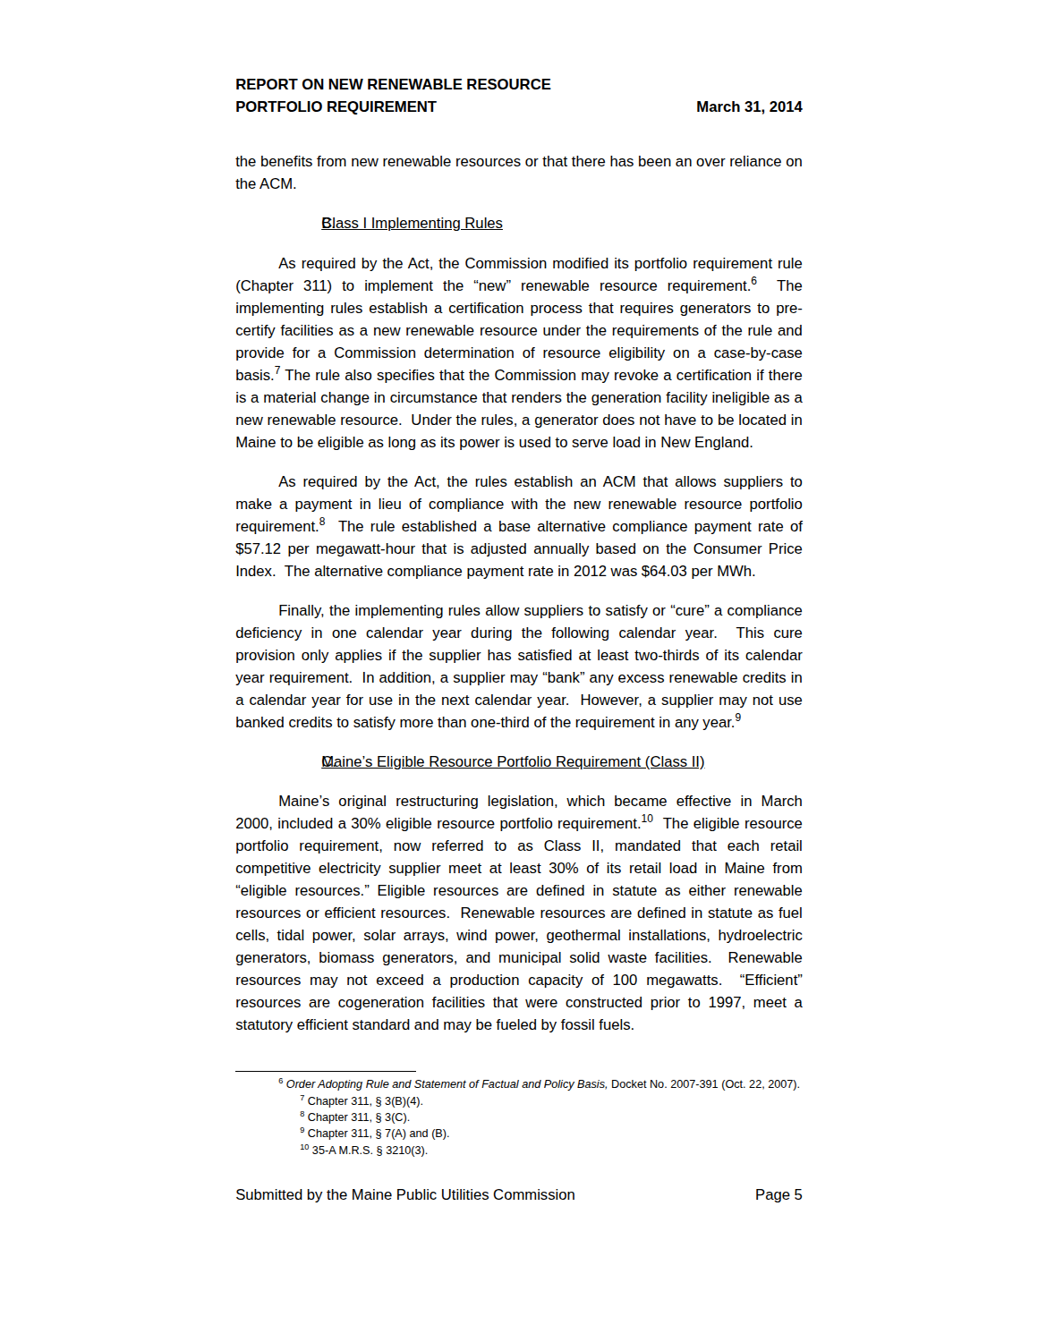REPORT ON NEW RENEWABLE RESOURCE
PORTFOLIO REQUIREMENT
March 31, 2014
the benefits from new renewable resources or that there has been an over reliance on the ACM.
B. Class I Implementing Rules
As required by the Act, the Commission modified its portfolio requirement rule (Chapter 311) to implement the “new” renewable resource requirement.6 The implementing rules establish a certification process that requires generators to pre-certify facilities as a new renewable resource under the requirements of the rule and provide for a Commission determination of resource eligibility on a case-by-case basis.7 The rule also specifies that the Commission may revoke a certification if there is a material change in circumstance that renders the generation facility ineligible as a new renewable resource. Under the rules, a generator does not have to be located in Maine to be eligible as long as its power is used to serve load in New England.
As required by the Act, the rules establish an ACM that allows suppliers to make a payment in lieu of compliance with the new renewable resource portfolio requirement.8 The rule established a base alternative compliance payment rate of $57.12 per megawatt-hour that is adjusted annually based on the Consumer Price Index. The alternative compliance payment rate in 2012 was $64.03 per MWh.
Finally, the implementing rules allow suppliers to satisfy or “cure” a compliance deficiency in one calendar year during the following calendar year. This cure provision only applies if the supplier has satisfied at least two-thirds of its calendar year requirement. In addition, a supplier may “bank” any excess renewable credits in a calendar year for use in the next calendar year. However, a supplier may not use banked credits to satisfy more than one-third of the requirement in any year.9
C. Maine’s Eligible Resource Portfolio Requirement (Class II)
Maine’s original restructuring legislation, which became effective in March 2000, included a 30% eligible resource portfolio requirement.10 The eligible resource portfolio requirement, now referred to as Class II, mandated that each retail competitive electricity supplier meet at least 30% of its retail load in Maine from “eligible resources.” Eligible resources are defined in statute as either renewable resources or efficient resources. Renewable resources are defined in statute as fuel cells, tidal power, solar arrays, wind power, geothermal installations, hydroelectric generators, biomass generators, and municipal solid waste facilities. Renewable resources may not exceed a production capacity of 100 megawatts. “Efficient” resources are cogeneration facilities that were constructed prior to 1997, meet a statutory efficient standard and may be fueled by fossil fuels.
6 Order Adopting Rule and Statement of Factual and Policy Basis, Docket No. 2007-391 (Oct. 22, 2007).
7 Chapter 311, § 3(B)(4).
8 Chapter 311, § 3(C).
9 Chapter 311, § 7(A) and (B).
10 35-A M.R.S. § 3210(3).
Submitted by the Maine Public Utilities Commission
Page 5